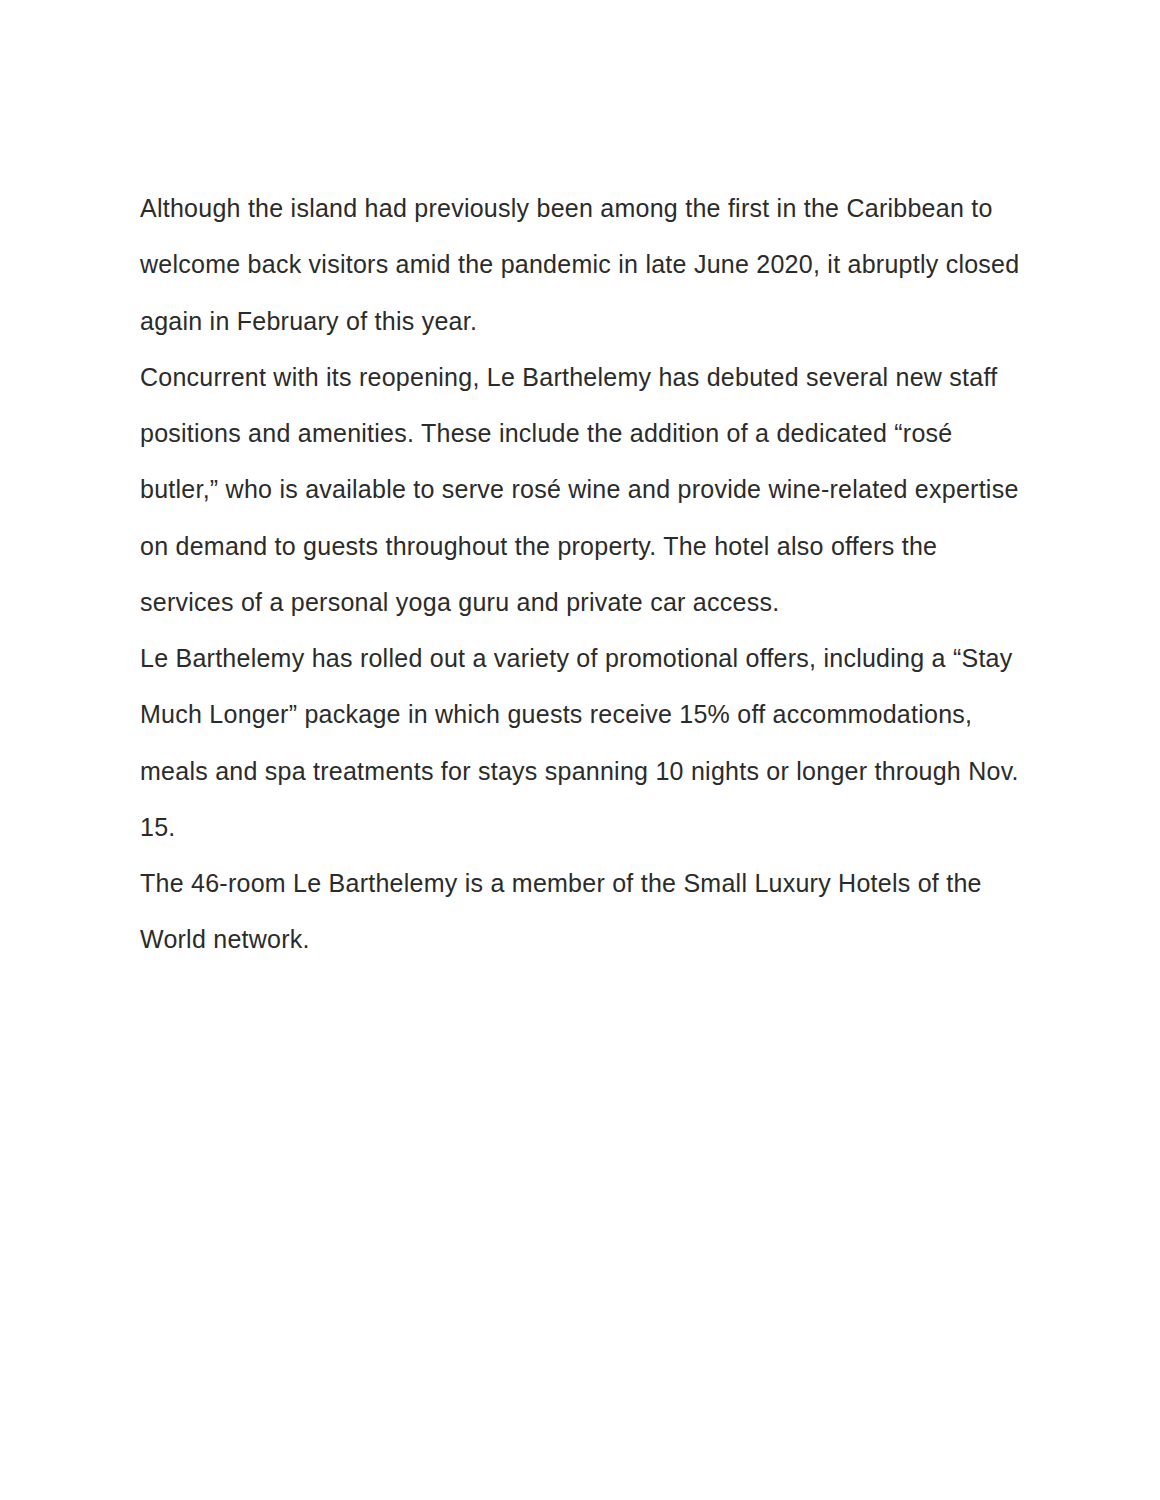Although the island had previously been among the first in the Caribbean to welcome back visitors amid the pandemic in late June 2020, it abruptly closed again in February of this year.
Concurrent with its reopening, Le Barthelemy has debuted several new staff positions and amenities. These include the addition of a dedicated “rosé butler,” who is available to serve rosé wine and provide wine-related expertise on demand to guests throughout the property. The hotel also offers the services of a personal yoga guru and private car access.
Le Barthelemy has rolled out a variety of promotional offers, including a “Stay Much Longer” package in which guests receive 15% off accommodations, meals and spa treatments for stays spanning 10 nights or longer through Nov. 15.
The 46-room Le Barthelemy is a member of the Small Luxury Hotels of the World network.